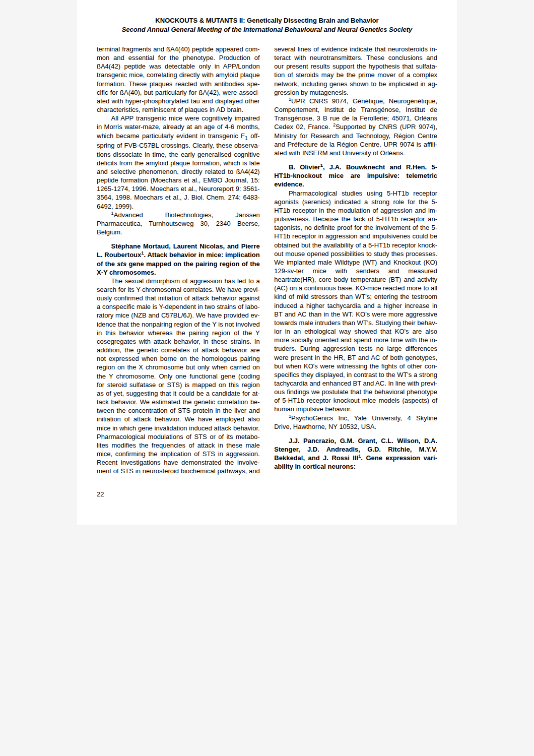KNOCKOUTS & MUTANTS II: Genetically Dissecting Brain and Behavior
Second Annual General Meeting of the International Behavioural and Neural Genetics Society
terminal fragments and ßA4(40) peptide appeared common and essential for the phenotype. Production of ßA4(42) peptide was detectable only in APP/London transgenic mice, correlating directly with amyloid plaque formation. These plaques reacted with antibodies specific for ßA(40), but particularly for ßA(42), were associated with hyper-phosphorylated tau and displayed other characteristics, reminiscent of plaques in AD brain.
All APP transgenic mice were cognitively impaired in Morris water-maze, already at an age of 4-6 months, which became particularly evident in transgenic F1 offspring of FVB-C57BL crossings. Clearly, these observations dissociate in time, the early generalised cognitive deficits from the amyloid plaque formation, which is late and selective phenomenon, directly related to ßA4(42) peptide formation (Moechars et al., EMBO Journal, 15: 1265-1274, 1996. Moechars et al., Neuroreport 9: 3561-3564, 1998. Moechars et al., J. Biol. Chem. 274: 6483-6492, 1999).
1Advanced Biotechnologies, Janssen Pharmaceutica, Turnhoutseweg 30, 2340 Beerse, Belgium.
Stéphane Mortaud, Laurent Nicolas, and Pierre L. Roubertoux1. Attack behavior in mice: implication of the sts gene mapped on the pairing region of the X-Y chromosomes.
The sexual dimorphism of aggression has led to a search for its Y-chromosomal correlates. We have previously confirmed that initiation of attack behavior against a conspecific male is Y-dependent in two strains of laboratory mice (NZB and C57BL/6J). We have provided evidence that the nonpairing region of the Y is not involved in this behavior whereas the pairing region of the Y cosegregates with attack behavior, in these strains. In addition, the genetic correlates of attack behavior are not expressed when borne on the homologous pairing region on the X chromosome but only when carried on the Y chromosome. Only one functional gene (coding for steroid sulfatase or STS) is mapped on this region as of yet, suggesting that it could be a candidate for attack behavior. We estimated the genetic correlation between the concentration of STS protein in the liver and initiation of attack behavior. We have employed also mice in which gene invalidation induced attack behavior. Pharmacological modulations of STS or of its metabolites modifies the frequencies of attack in these male mice, confirming the implication of STS in aggression. Recent investigations have demonstrated the involvement of STS in neurosteroid biochemical pathways, and several lines of evidence indicate that neurosteroids interact with neurotransmitters. These conclusions and our present results support the hypothesis that sulfatation of steroids may be the prime mover of a complex network, including genes shown to be implicated in aggression by mutagenesis.
1UPR CNRS 9074, Génétique, Neurogénétique, Comportement, Institut de Transgénose, Institut de Transgénose, 3 B rue de la Ferollerie; 45071, Orléans Cedex 02, France. 2Supported by CNRS (UPR 9074), Ministry for Research and Technology, Région Centre and Préfecture de la Région Centre. UPR 9074 is affiliated with INSERM and University of Orléans.
B. Olivier1, J.A. Bouwknecht and R.Hen. 5-HT1b-knockout mice are impulsive: telemetric evidence.
Pharmacological studies using 5-HT1b receptor agonists (serenics) indicated a strong role for the 5-HT1b receptor in the modulation of aggression and impulsiveness. Because the lack of 5-HT1b receptor antagonists, no definite proof for the involvement of the 5-HT1b receptor in aggression and impulsivenes could be obtained but the availability of a 5-HT1b receptor knockout mouse opened possibilities to study thes processes. We implanted male Wildtype (WT) and Knockout (KO) 129-sv-ter mice with senders and measured heartrate(HR), core body temperature (BT) and activity (AC) on a continuous base. KO-mice reacted more to all kind of mild stressors than WT's; entering the testroom induced a higher tachycardia and a higher increase in BT and AC than in the WT. KO's were more aggressive towards male intruders than WT's. Studying their behavior in an ethological way showed that KO's are also more socially oriented and spend more time with the intruders. During aggression tests no large differences were present in the HR, BT and AC of both genotypes, but when KO's were witnessing the fights of other conspecifics they displayed, in contrast to the WT's a strong tachycardia and enhanced BT and AC. In line with previous findings we postulate that the behavioral phenotype of 5-HT1b receptor knockout mice models (aspects) of human impulsive behavior.
1PsychoGenics Inc, Yale University, 4 Skyline Drive, Hawthorne, NY 10532, USA.
J.J. Pancrazio, G.M. Grant, C.L. Wilson, D.A. Stenger, J.D. Andreadis, G.D. Ritchie, M.Y.V. Bekkedal, and J. Rossi III1. Gene expression variability in cortical neurons:
22